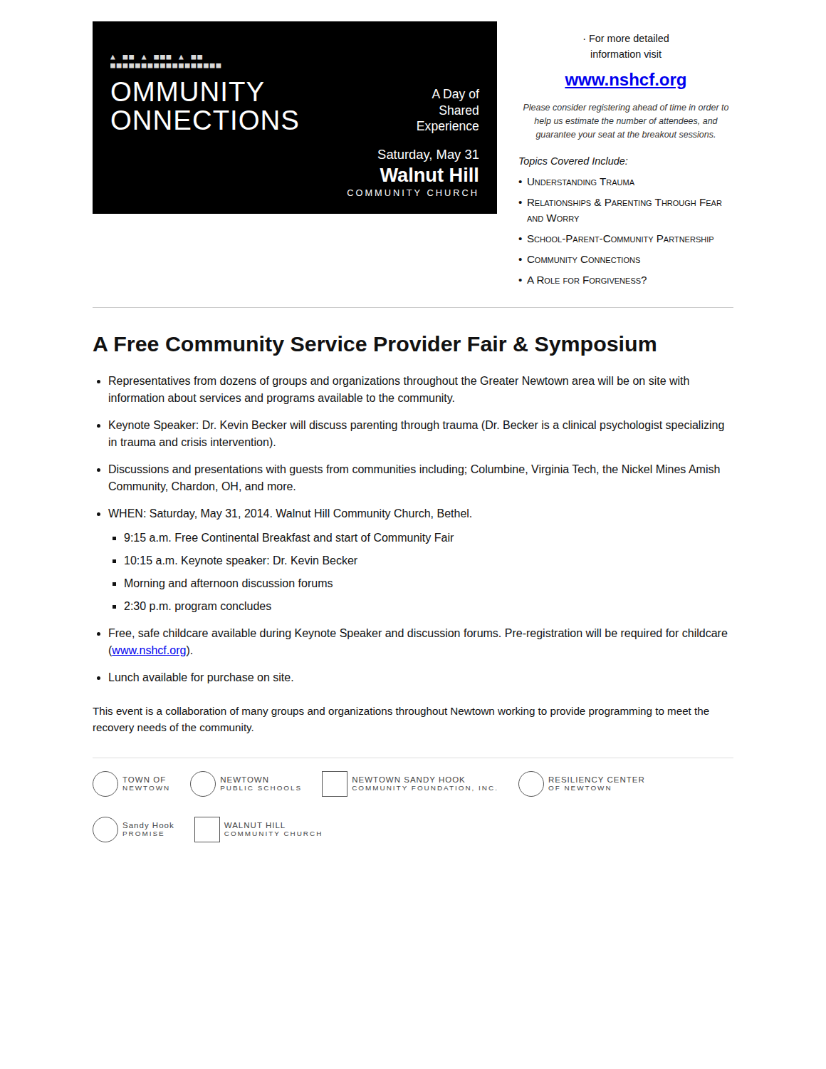▲ ■■ ▲ ■■■ ▲ ■■
■■■■■■■■■■■■■■■■■■
OMMUNITY
ONNECTIONS
A Day of
Shared
Experience
Saturday, May 31 Walnut Hill COMMUNITY CHURCH
· For more detailed
information visit
www.nshcf.org
Please consider registering ahead of time in order to help us estimate the number of attendees, and guarantee your seat at the breakout sessions.
Topics Covered Include:
Understanding Trauma
Relationships & Parenting Through Fear and Worry
School-Parent-Community Partnership
Community Connections
A Role for Forgiveness?
A Free Community Service Provider Fair & Symposium
Representatives from dozens of groups and organizations throughout the Greater Newtown area will be on site with information about services and programs available to the community.
Keynote Speaker: Dr. Kevin Becker will discuss parenting through trauma (Dr. Becker is a clinical psychologist specializing in trauma and crisis intervention).
Discussions and presentations with guests from communities including; Columbine, Virginia Tech, the Nickel Mines Amish Community, Chardon, OH, and more.
WHEN: Saturday, May 31, 2014. Walnut Hill Community Church, Bethel.
9:15 a.m. Free Continental Breakfast and start of Community Fair
10:15 a.m. Keynote speaker: Dr. Kevin Becker
Morning and afternoon discussion forums
2:30 p.m. program concludes
Free, safe childcare available during Keynote Speaker and discussion forums. Pre-registration will be required for childcare (www.nshcf.org).
Lunch available for purchase on site.
This event is a collaboration of many groups and organizations throughout Newtown working to provide programming to meet the recovery needs of the community.
TOWN OF NEWTOWN
NEWTOWN PUBLIC SCHOOLS
NEWTOWN SANDY HOOK COMMUNITY FOUNDATION, INC.
RESILIENCY CENTER OF NEWTOWN
Sandy Hook PROMISE
WALNUT HILL COMMUNITY CHURCH